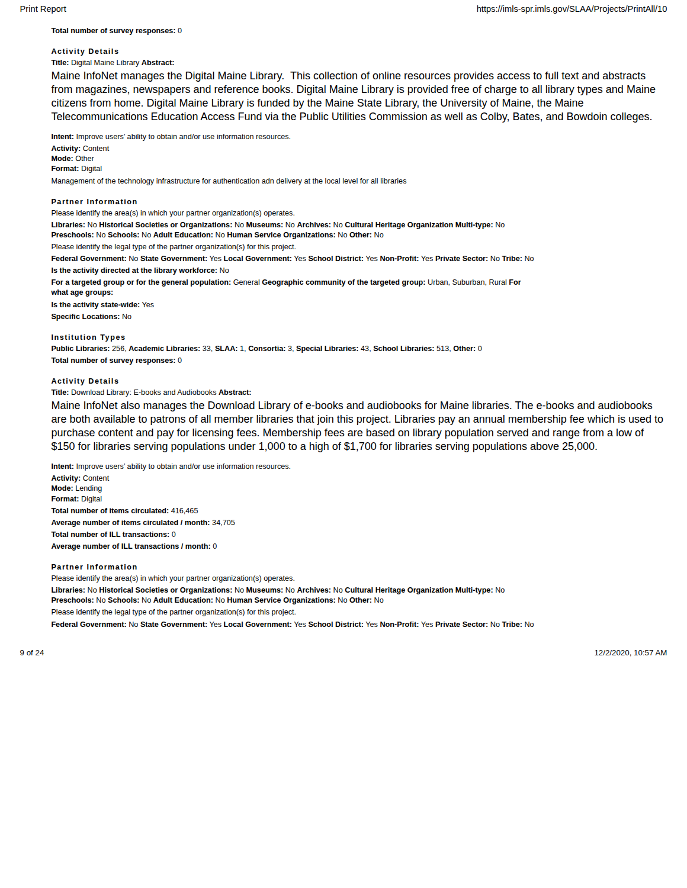Print Report
https://imls-spr.imls.gov/SLAA/Projects/PrintAll/10
Total number of survey responses: 0
Activity Details
Title: Digital Maine Library Abstract:
Maine InfoNet manages the Digital Maine Library. This collection of online resources provides access to full text and abstracts from magazines, newspapers and reference books. Digital Maine Library is provided free of charge to all library types and Maine citizens from home. Digital Maine Library is funded by the Maine State Library, the University of Maine, the Maine Telecommunications Education Access Fund via the Public Utilities Commission as well as Colby, Bates, and Bowdoin colleges.
Intent: Improve users’ ability to obtain and/or use information resources.
Activity: Content
Mode: Other
Format: Digital
Management of the technology infrastructure for authentication adn delivery at the local level for all libraries
Partner Information
Please identify the area(s) in which your partner organization(s) operates.
Libraries: No Historical Societies or Organizations: No Museums: No Archives: No Cultural Heritage Organization Multi-type: No
Preschools: No Schools: No Adult Education: No Human Service Organizations: No Other: No
Please identify the legal type of the partner organization(s) for this project.
Federal Government: No State Government: Yes Local Government: Yes School District: Yes Non-Profit: Yes Private Sector: No Tribe: No
Is the activity directed at the library workforce: No
For a targeted group or for the general population: General Geographic community of the targeted group: Urban, Suburban, Rural For
what age groups:
Is the activity state-wide: Yes
Specific Locations: No
Institution Types
Public Libraries: 256, Academic Libraries: 33, SLAA: 1, Consortia: 3, Special Libraries: 43, School Libraries: 513, Other: 0
Total number of survey responses: 0
Activity Details
Title: Download Library: E-books and Audiobooks Abstract:
Maine InfoNet also manages the Download Library of e-books and audiobooks for Maine libraries. The e-books and audiobooks are both available to patrons of all member libraries that join this project. Libraries pay an annual membership fee which is used to purchase content and pay for licensing fees. Membership fees are based on library population served and range from a low of $150 for libraries serving populations under 1,000 to a high of $1,700 for libraries serving populations above 25,000.
Intent: Improve users’ ability to obtain and/or use information resources.
Activity: Content
Mode: Lending
Format: Digital
Total number of items circulated: 416,465
Average number of items circulated / month: 34,705
Total number of ILL transactions: 0
Average number of ILL transactions / month: 0
Partner Information
Please identify the area(s) in which your partner organization(s) operates.
Libraries: No Historical Societies or Organizations: No Museums: No Archives: No Cultural Heritage Organization Multi-type: No
Preschools: No Schools: No Adult Education: No Human Service Organizations: No Other: No
Please identify the legal type of the partner organization(s) for this project.
Federal Government: No State Government: Yes Local Government: Yes School District: Yes Non-Profit: Yes Private Sector: No Tribe: No
9 of 24
12/2/2020, 10:57 AM